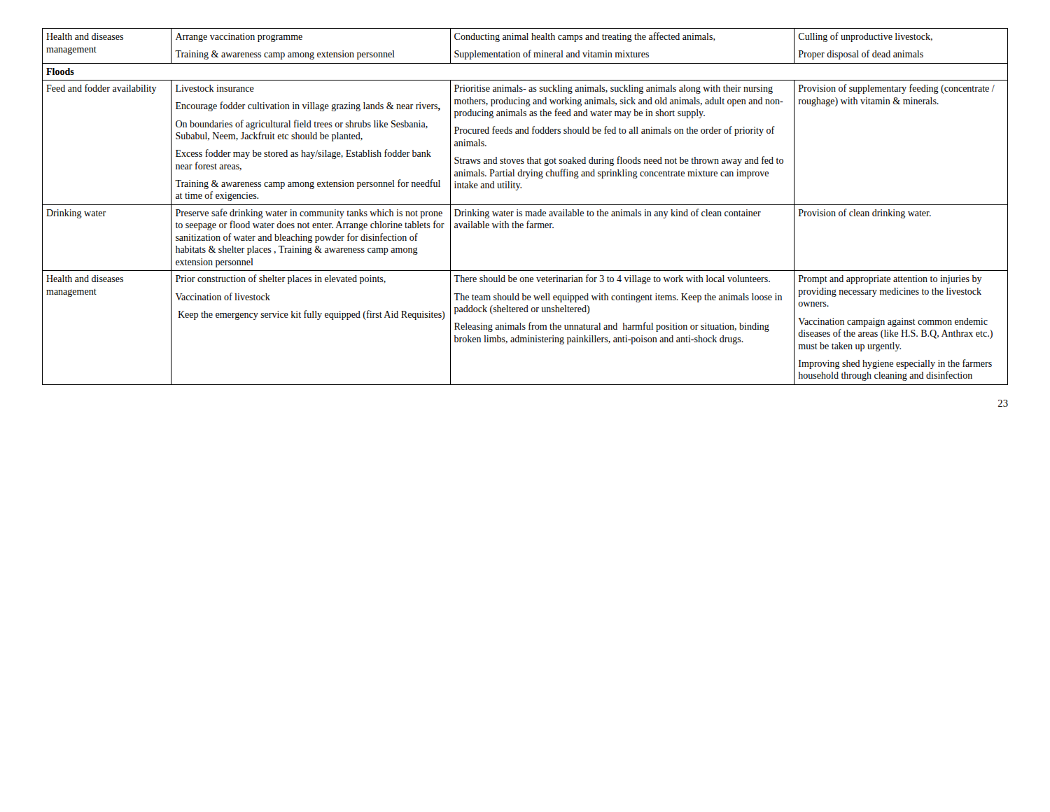| Health and diseases management | Arrange vaccination programme Training & awareness camp among extension personnel | Conducting animal health camps and treating the affected animals, Supplementation of mineral and vitamin mixtures | Culling of unproductive livestock, Proper disposal of dead animals |
| Floods |
| Feed and fodder availability | Livestock insurance Encourage fodder cultivation in village grazing lands & near rivers , On boundaries of agricultural field trees or shrubs like Sesbania, Subabul, Neem, Jackfruit etc should be planted, Excess fodder may be stored as hay/silage, Establish fodder bank near forest areas, Training & awareness camp among extension personnel for needful at time of exigencies. | Prioritise animals- as suckling animals, suckling animals along with their nursing mothers, producing and working animals, sick and old animals, adult open and non-producing animals as the feed and water may be in short supply. Procured feeds and fodders should be fed to all animals on the order of priority of animals. Straws and stoves that got soaked during floods need not be thrown away and fed to animals. Partial drying chuffing and sprinkling concentrate mixture can improve intake and utility. | Provision of supplementary feeding (concentrate / roughage) with vitamin & minerals. |
| Drinking water | Preserve safe drinking water in community tanks which is not prone to seepage or flood water does not enter. Arrange chlorine tablets for sanitization of water and bleaching powder for disinfection of habitats & shelter places , Training & awareness camp among extension personnel | Drinking water is made available to the animals in any kind of clean container available with the farmer. | Provision of clean drinking water. |
| Health and diseases management | Prior construction of shelter places in elevated points, Vaccination of livestock Keep the emergency service kit fully equipped (first Aid Requisites) | There should be one veterinarian for 3 to 4 village to work with local volunteers. The team should be well equipped with contingent items. Keep the animals loose in paddock (sheltered or unsheltered) Releasing animals from the unnatural and harmful position or situation, binding broken limbs, administering painkillers, anti-poison and anti-shock drugs. | Prompt and appropriate attention to injuries by providing necessary medicines to the livestock owners. Vaccination campaign against common endemic diseases of the areas (like H.S. B.Q, Anthrax etc.) must be taken up urgently. Improving shed hygiene especially in the farmers household through cleaning and disinfection |
23